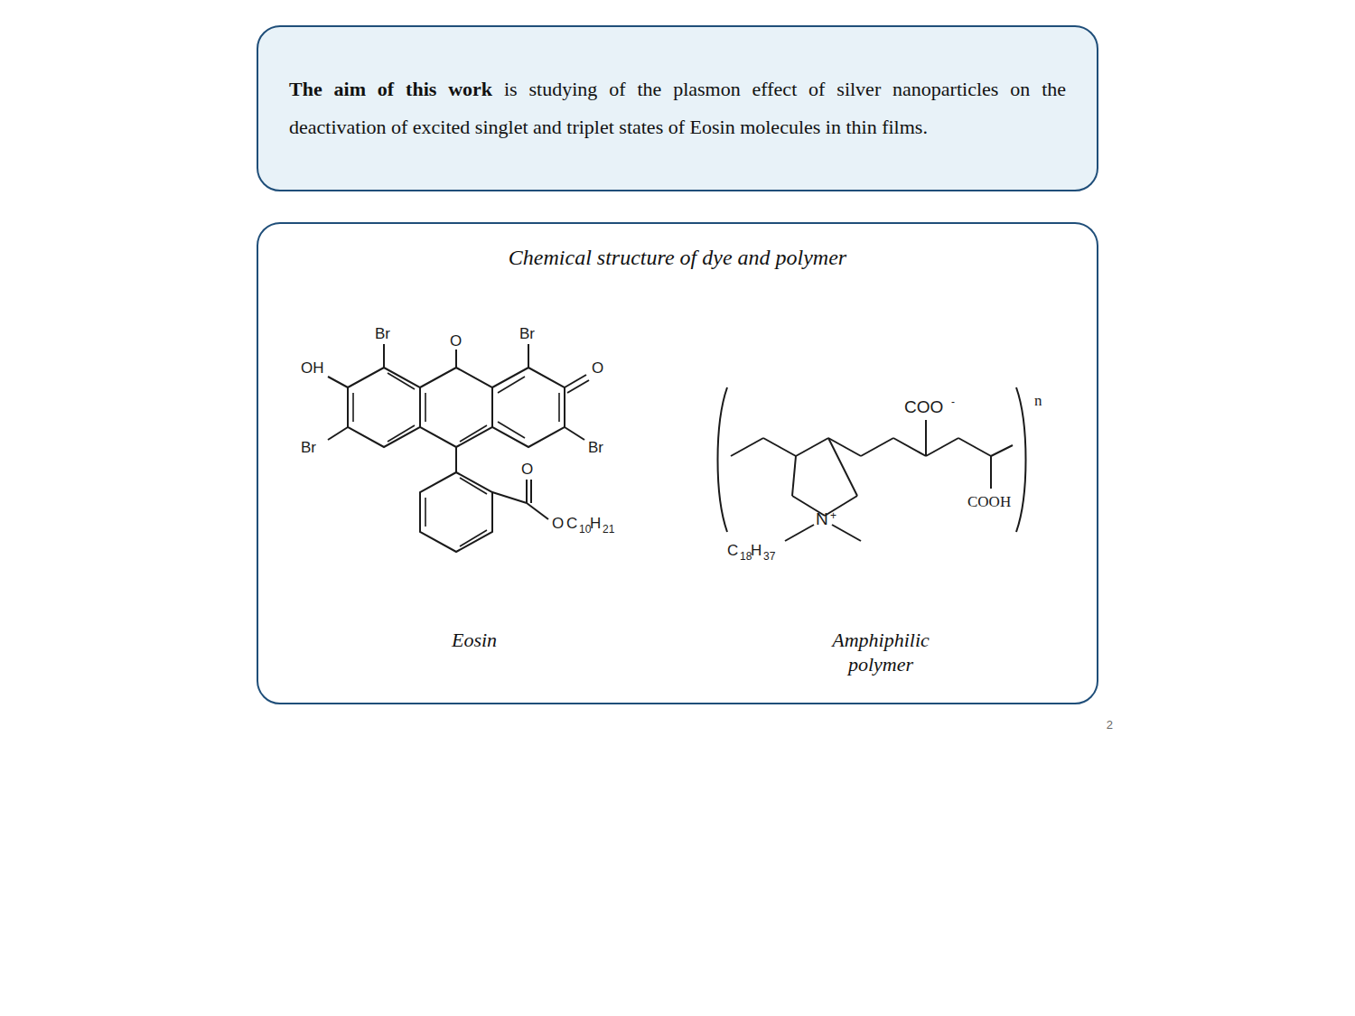The aim of this work is studying of the plasmon effect of silver nanoparticles on the deactivation of excited singlet and triplet states of Eosin molecules in thin films.
Chemical structure of dye and polymer
O OH Br Br Br Br O O O C 10 H 21
Eosin
n N + C 18 H 37 COO - COOH
Amphiphilic
polymer
2